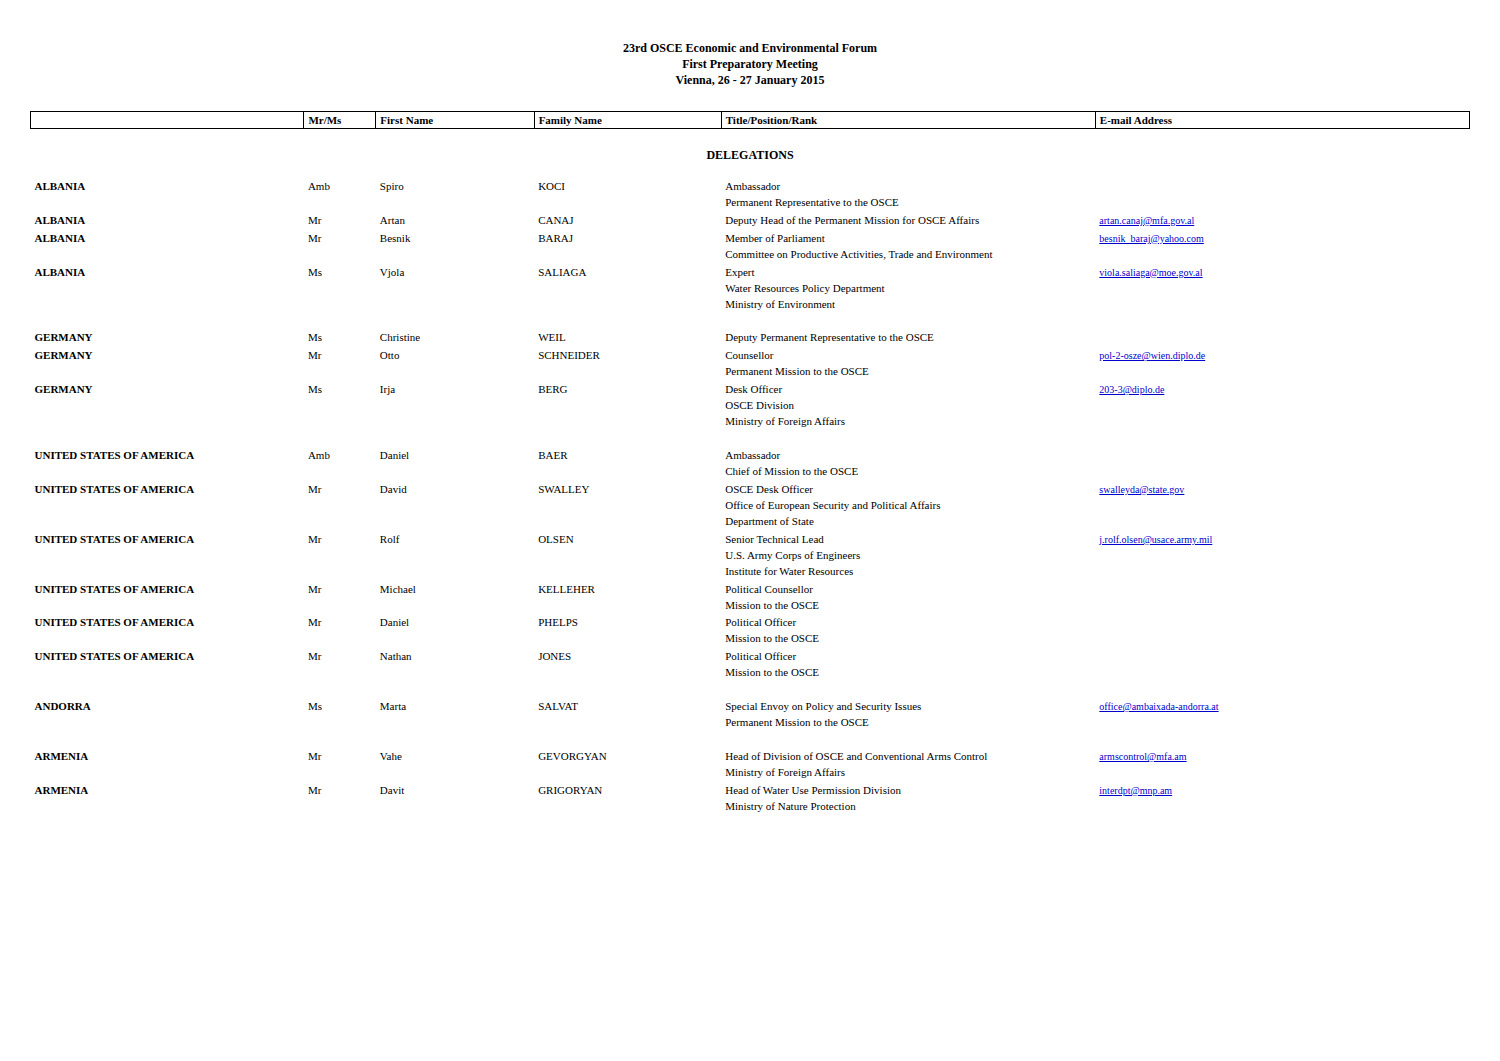23rd OSCE Economic and Environmental Forum
First Preparatory Meeting
Vienna, 26 - 27 January 2015
| | Mr/Ms | First Name | Family Name | Title/Position/Rank | E-mail Address |
| --- | --- | --- | --- | --- | --- |
| DELEGATIONS |
| ALBANIA | Amb | Spiro | KOCI | Ambassador Permanent Representative to the OSCE | |
| ALBANIA | Mr | Artan | CANAJ | Deputy Head of the Permanent Mission for OSCE Affairs | artan.canaj@mfa.gov.al |
| ALBANIA | Mr | Besnik | BARAJ | Member of Parliament Committee on Productive Activities, Trade and Environment | besnik_baraj@yahoo.com |
| ALBANIA | Ms | Vjola | SALIAGA | Expert Water Resources Policy Department Ministry of Environment | viola.saliaga@moe.gov.al |
| GERMANY | Ms | Christine | WEIL | Deputy Permanent Representative to the OSCE | |
| GERMANY | Mr | Otto | SCHNEIDER | Counsellor Permanent Mission to the OSCE | pol-2-osze@wien.diplo.de |
| GERMANY | Ms | Irja | BERG | Desk Officer OSCE Division Ministry of Foreign Affairs | 203-3@diplo.de |
| UNITED STATES OF AMERICA | Amb | Daniel | BAER | Ambassador Chief of Mission to the OSCE | |
| UNITED STATES OF AMERICA | Mr | David | SWALLEY | OSCE Desk Officer Office of European Security and Political Affairs Department of State | swalleyda@state.gov |
| UNITED STATES OF AMERICA | Mr | Rolf | OLSEN | Senior Technical Lead U.S. Army Corps of Engineers Institute for Water Resources | j.rolf.olsen@usace.army.mil |
| UNITED STATES OF AMERICA | Mr | Michael | KELLEHER | Political Counsellor Mission to the OSCE | |
| UNITED STATES OF AMERICA | Mr | Daniel | PHELPS | Political Officer Mission to the OSCE | |
| UNITED STATES OF AMERICA | Mr | Nathan | JONES | Political Officer Mission to the OSCE | |
| ANDORRA | Ms | Marta | SALVAT | Special Envoy on Policy and Security Issues Permanent Mission to the OSCE | office@ambaixada-andorra.at |
| ARMENIA | Mr | Vahe | GEVORGYAN | Head of Division of OSCE and Conventional Arms Control Ministry of Foreign Affairs | armscontrol@mfa.am |
| ARMENIA | Mr | Davit | GRIGORYAN | Head of Water Use Permission Division Ministry of Nature Protection | interdpt@mnp.am |